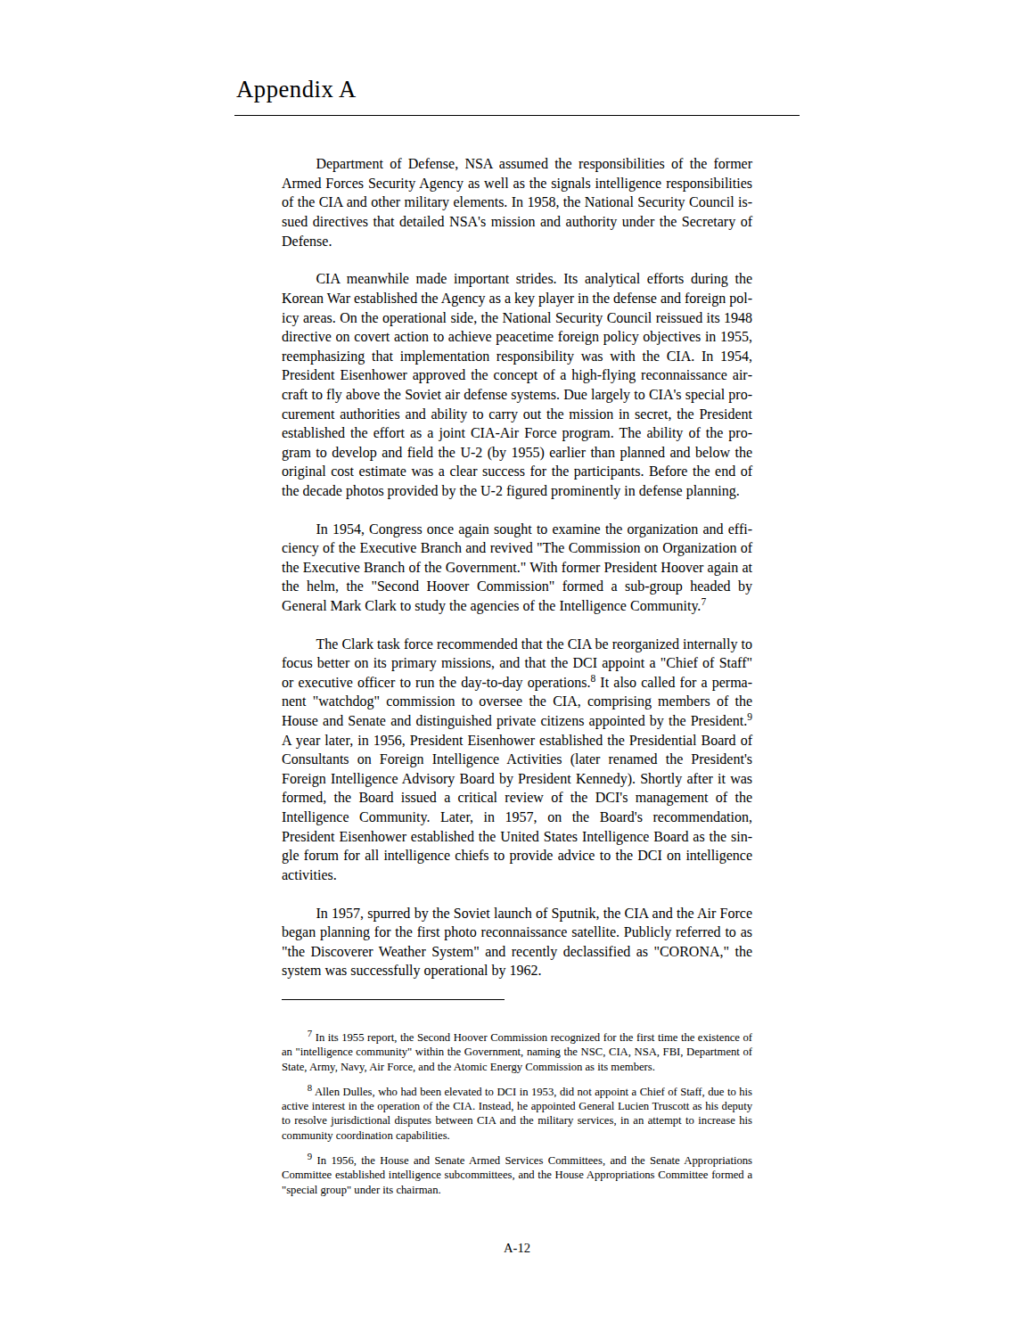Appendix A
Department of Defense, NSA assumed the responsibilities of the former Armed Forces Security Agency as well as the signals intelligence responsibilities of the CIA and other military elements. In 1958, the National Security Council issued directives that detailed NSA's mission and authority under the Secretary of Defense.
CIA meanwhile made important strides. Its analytical efforts during the Korean War established the Agency as a key player in the defense and foreign policy areas. On the operational side, the National Security Council reissued its 1948 directive on covert action to achieve peacetime foreign policy objectives in 1955, reemphasizing that implementation responsibility was with the CIA. In 1954, President Eisenhower approved the concept of a high-flying reconnaissance aircraft to fly above the Soviet air defense systems. Due largely to CIA's special procurement authorities and ability to carry out the mission in secret, the President established the effort as a joint CIA-Air Force program. The ability of the program to develop and field the U-2 (by 1955) earlier than planned and below the original cost estimate was a clear success for the participants. Before the end of the decade photos provided by the U-2 figured prominently in defense planning.
In 1954, Congress once again sought to examine the organization and efficiency of the Executive Branch and revived "The Commission on Organization of the Executive Branch of the Government." With former President Hoover again at the helm, the "Second Hoover Commission" formed a sub-group headed by General Mark Clark to study the agencies of the Intelligence Community.7
The Clark task force recommended that the CIA be reorganized internally to focus better on its primary missions, and that the DCI appoint a "Chief of Staff" or executive officer to run the day-to-day operations.8 It also called for a permanent "watchdog" commission to oversee the CIA, comprising members of the House and Senate and distinguished private citizens appointed by the President.9 A year later, in 1956, President Eisenhower established the Presidential Board of Consultants on Foreign Intelligence Activities (later renamed the President's Foreign Intelligence Advisory Board by President Kennedy). Shortly after it was formed, the Board issued a critical review of the DCI's management of the Intelligence Community. Later, in 1957, on the Board's recommendation, President Eisenhower established the United States Intelligence Board as the single forum for all intelligence chiefs to provide advice to the DCI on intelligence activities.
In 1957, spurred by the Soviet launch of Sputnik, the CIA and the Air Force began planning for the first photo reconnaissance satellite. Publicly referred to as "the Discoverer Weather System" and recently declassified as "CORONA," the system was successfully operational by 1962.
7 In its 1955 report, the Second Hoover Commission recognized for the first time the existence of an "intelligence community" within the Government, naming the NSC, CIA, NSA, FBI, Department of State, Army, Navy, Air Force, and the Atomic Energy Commission as its members.
8 Allen Dulles, who had been elevated to DCI in 1953, did not appoint a Chief of Staff, due to his active interest in the operation of the CIA. Instead, he appointed General Lucien Truscott as his deputy to resolve jurisdictional disputes between CIA and the military services, in an attempt to increase his community coordination capabilities.
9 In 1956, the House and Senate Armed Services Committees, and the Senate Appropriations Committee established intelligence subcommittees, and the House Appropriations Committee formed a "special group" under its chairman.
A-12